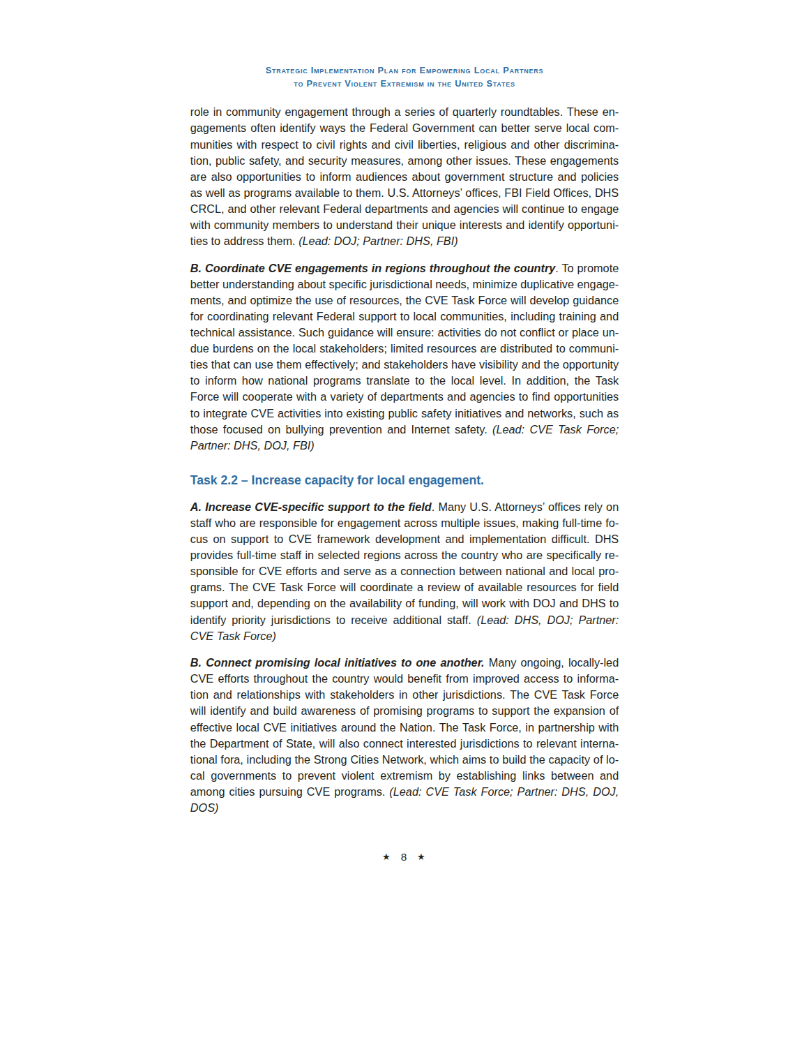Strategic Implementation Plan for Empowering Local Partners to Prevent Violent Extremism in the United States
role in community engagement through a series of quarterly roundtables. These engagements often identify ways the Federal Government can better serve local communities with respect to civil rights and civil liberties, religious and other discrimination, public safety, and security measures, among other issues. These engagements are also opportunities to inform audiences about government structure and policies as well as programs available to them. U.S. Attorneys’ offices, FBI Field Offices, DHS CRCL, and other relevant Federal departments and agencies will continue to engage with community members to understand their unique interests and identify opportunities to address them. (Lead: DOJ; Partner: DHS, FBI)
B. Coordinate CVE engagements in regions throughout the country. To promote better understanding about specific jurisdictional needs, minimize duplicative engagements, and optimize the use of resources, the CVE Task Force will develop guidance for coordinating relevant Federal support to local communities, including training and technical assistance. Such guidance will ensure: activities do not conflict or place undue burdens on the local stakeholders; limited resources are distributed to communities that can use them effectively; and stakeholders have visibility and the opportunity to inform how national programs translate to the local level. In addition, the Task Force will cooperate with a variety of departments and agencies to find opportunities to integrate CVE activities into existing public safety initiatives and networks, such as those focused on bullying prevention and Internet safety. (Lead: CVE Task Force; Partner: DHS, DOJ, FBI)
Task 2.2 – Increase capacity for local engagement.
A. Increase CVE-specific support to the field. Many U.S. Attorneys’ offices rely on staff who are responsible for engagement across multiple issues, making full-time focus on support to CVE framework development and implementation difficult. DHS provides full-time staff in selected regions across the country who are specifically responsible for CVE efforts and serve as a connection between national and local programs. The CVE Task Force will coordinate a review of available resources for field support and, depending on the availability of funding, will work with DOJ and DHS to identify priority jurisdictions to receive additional staff. (Lead: DHS, DOJ; Partner: CVE Task Force)
B. Connect promising local initiatives to one another. Many ongoing, locally-led CVE efforts throughout the country would benefit from improved access to information and relationships with stakeholders in other jurisdictions. The CVE Task Force will identify and build awareness of promising programs to support the expansion of effective local CVE initiatives around the Nation. The Task Force, in partnership with the Department of State, will also connect interested jurisdictions to relevant international fora, including the Strong Cities Network, which aims to build the capacity of local governments to prevent violent extremism by establishing links between and among cities pursuing CVE programs. (Lead: CVE Task Force; Partner: DHS, DOJ, DOS)
★8★